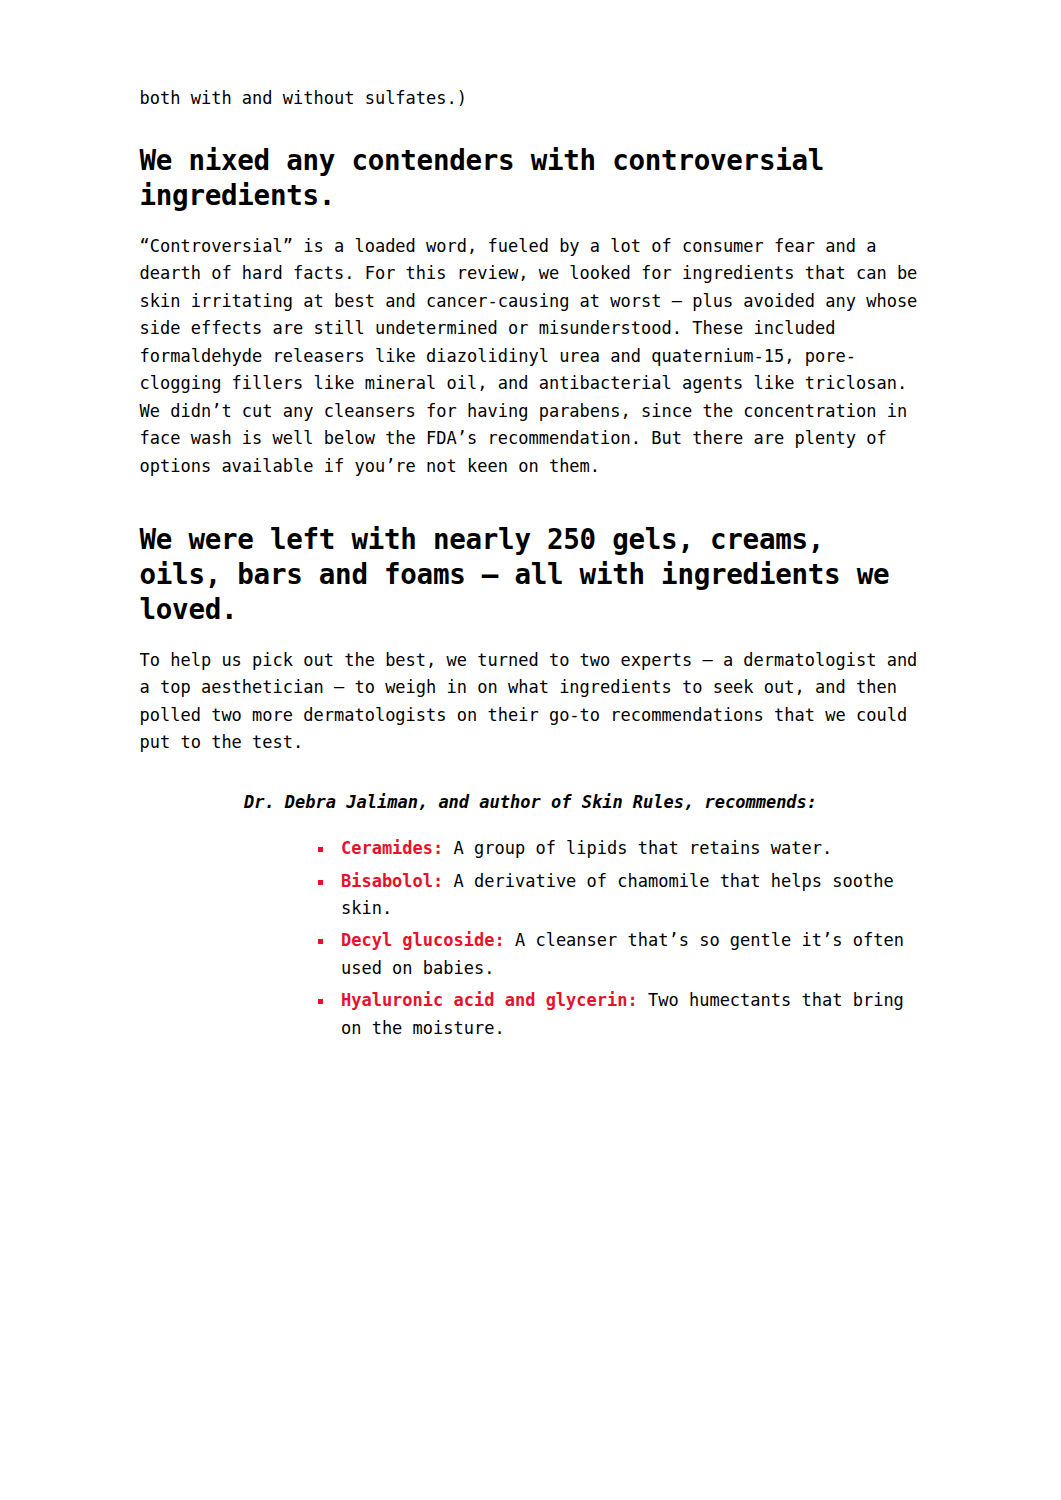both with and without sulfates.)
We nixed any contenders with controversial ingredients.
“Controversial” is a loaded word, fueled by a lot of consumer fear and a dearth of hard facts. For this review, we looked for ingredients that can be skin irritating at best and cancer-causing at worst — plus avoided any whose side effects are still undetermined or misunderstood. These included formaldehyde releasers like diazolidinyl urea and quaternium-15, pore-clogging fillers like mineral oil, and antibacterial agents like triclosan. We didn’t cut any cleansers for having parabens, since the concentration in face wash is well below the FDA’s recommendation. But there are plenty of options available if you’re not keen on them.
We were left with nearly 250 gels, creams, oils, bars and foams — all with ingredients we loved.
To help us pick out the best, we turned to two experts — a dermatologist and a top aesthetician — to weigh in on what ingredients to seek out, and then polled two more dermatologists on their go-to recommendations that we could put to the test.
Dr. Debra Jaliman, and author of Skin Rules, recommends:
Ceramides: A group of lipids that retains water.
Bisabolol: A derivative of chamomile that helps soothe skin.
Decyl glucoside: A cleanser that’s so gentle it’s often used on babies.
Hyaluronic acid and glycerin: Two humectants that bring on the moisture.